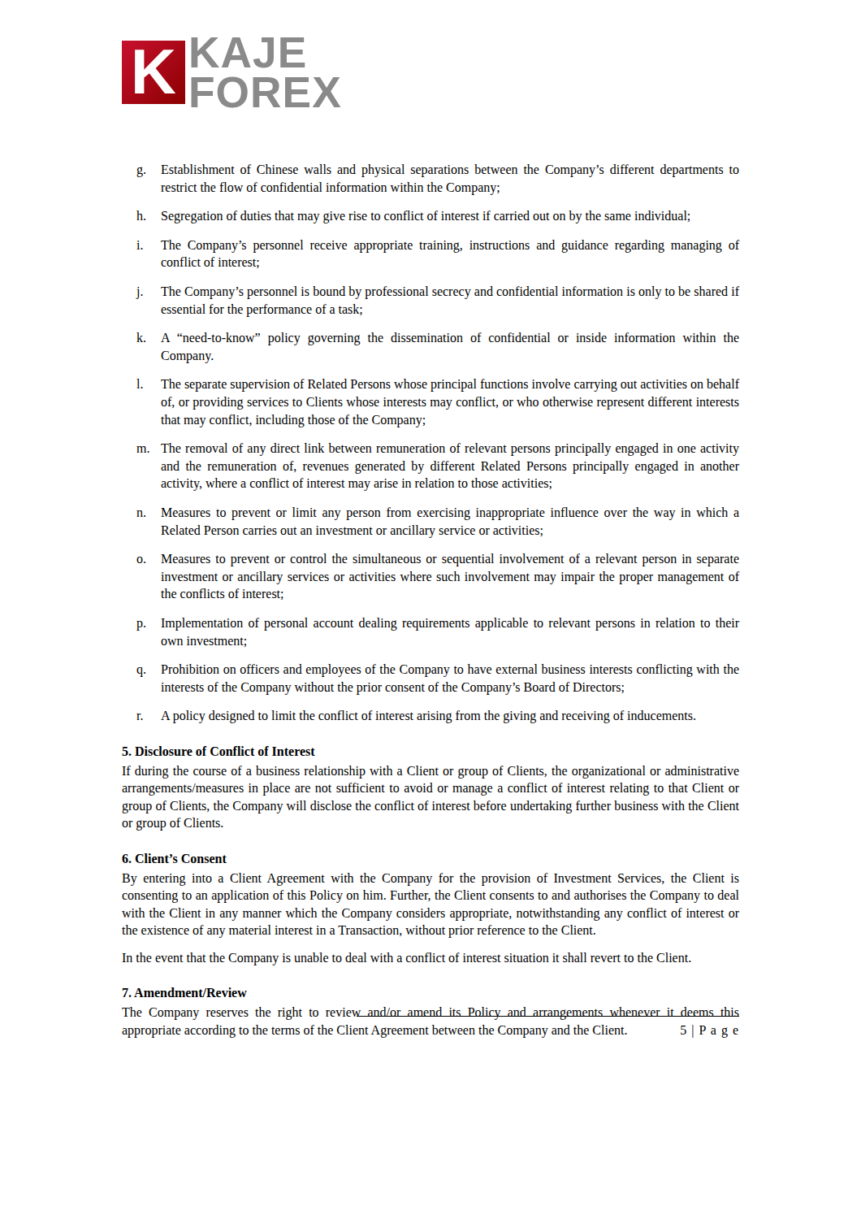KAJE FOREX
g. Establishment of Chinese walls and physical separations between the Company’s different departments to restrict the flow of confidential information within the Company;
h. Segregation of duties that may give rise to conflict of interest if carried out on by the same individual;
i. The Company’s personnel receive appropriate training, instructions and guidance regarding managing of conflict of interest;
j. The Company’s personnel is bound by professional secrecy and confidential information is only to be shared if essential for the performance of a task;
k. A “need-to-know” policy governing the dissemination of confidential or inside information within the Company.
l. The separate supervision of Related Persons whose principal functions involve carrying out activities on behalf of, or providing services to Clients whose interests may conflict, or who otherwise represent different interests that may conflict, including those of the Company;
m. The removal of any direct link between remuneration of relevant persons principally engaged in one activity and the remuneration of, revenues generated by different Related Persons principally engaged in another activity, where a conflict of interest may arise in relation to those activities;
n. Measures to prevent or limit any person from exercising inappropriate influence over the way in which a Related Person carries out an investment or ancillary service or activities;
o. Measures to prevent or control the simultaneous or sequential involvement of a relevant person in separate investment or ancillary services or activities where such involvement may impair the proper management of the conflicts of interest;
p. Implementation of personal account dealing requirements applicable to relevant persons in relation to their own investment;
q. Prohibition on officers and employees of the Company to have external business interests conflicting with the interests of the Company without the prior consent of the Company’s Board of Directors;
r. A policy designed to limit the conflict of interest arising from the giving and receiving of inducements.
5. Disclosure of Conflict of Interest
If during the course of a business relationship with a Client or group of Clients, the organizational or administrative arrangements/measures in place are not sufficient to avoid or manage a conflict of interest relating to that Client or group of Clients, the Company will disclose the conflict of interest before undertaking further business with the Client or group of Clients.
6. Client’s Consent
By entering into a Client Agreement with the Company for the provision of Investment Services, the Client is consenting to an application of this Policy on him. Further, the Client consents to and authorises the Company to deal with the Client in any manner which the Company considers appropriate, notwithstanding any conflict of interest or the existence of any material interest in a Transaction, without prior reference to the Client.
In the event that the Company is unable to deal with a conflict of interest situation it shall revert to the Client.
7. Amendment/Review
The Company reserves the right to review and/or amend its Policy and arrangements whenever it deems this appropriate according to the terms of the Client Agreement between the Company and the Client.
5 | P a g e